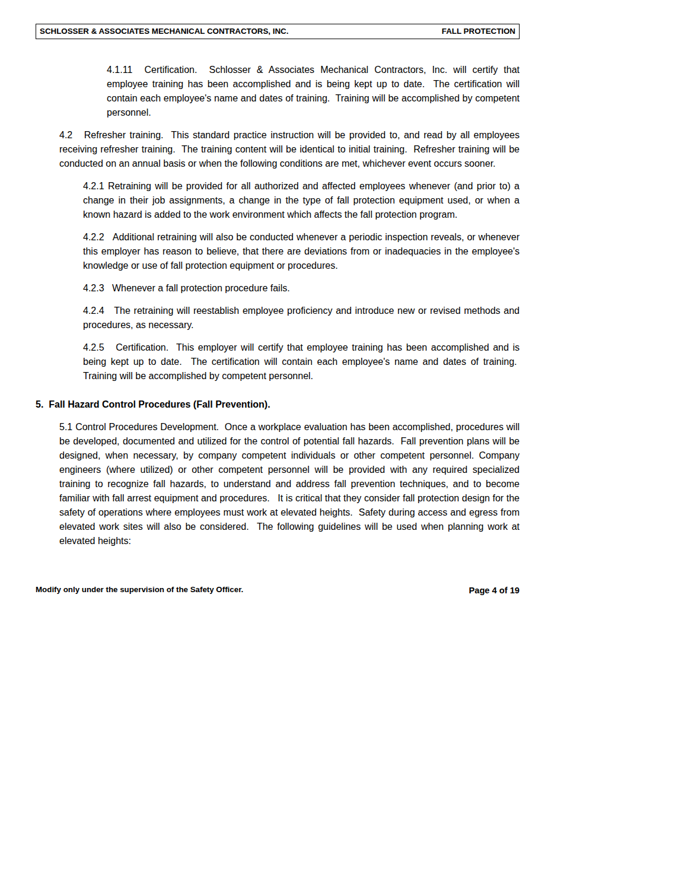SCHLOSSER & ASSOCIATES MECHANICAL CONTRACTORS, INC. FALL PROTECTION
4.1.11 Certification. Schlosser & Associates Mechanical Contractors, Inc. will certify that employee training has been accomplished and is being kept up to date. The certification will contain each employee's name and dates of training. Training will be accomplished by competent personnel.
4.2 Refresher training. This standard practice instruction will be provided to, and read by all employees receiving refresher training. The training content will be identical to initial training. Refresher training will be conducted on an annual basis or when the following conditions are met, whichever event occurs sooner.
4.2.1 Retraining will be provided for all authorized and affected employees whenever (and prior to) a change in their job assignments, a change in the type of fall protection equipment used, or when a known hazard is added to the work environment which affects the fall protection program.
4.2.2 Additional retraining will also be conducted whenever a periodic inspection reveals, or whenever this employer has reason to believe, that there are deviations from or inadequacies in the employee's knowledge or use of fall protection equipment or procedures.
4.2.3 Whenever a fall protection procedure fails.
4.2.4 The retraining will reestablish employee proficiency and introduce new or revised methods and procedures, as necessary.
4.2.5 Certification. This employer will certify that employee training has been accomplished and is being kept up to date. The certification will contain each employee's name and dates of training. Training will be accomplished by competent personnel.
5. Fall Hazard Control Procedures (Fall Prevention).
5.1 Control Procedures Development. Once a workplace evaluation has been accomplished, procedures will be developed, documented and utilized for the control of potential fall hazards. Fall prevention plans will be designed, when necessary, by company competent individuals or other competent personnel. Company engineers (where utilized) or other competent personnel will be provided with any required specialized training to recognize fall hazards, to understand and address fall prevention techniques, and to become familiar with fall arrest equipment and procedures. It is critical that they consider fall protection design for the safety of operations where employees must work at elevated heights. Safety during access and egress from elevated work sites will also be considered. The following guidelines will be used when planning work at elevated heights:
Modify only under the supervision of the Safety Officer. Page 4 of 19